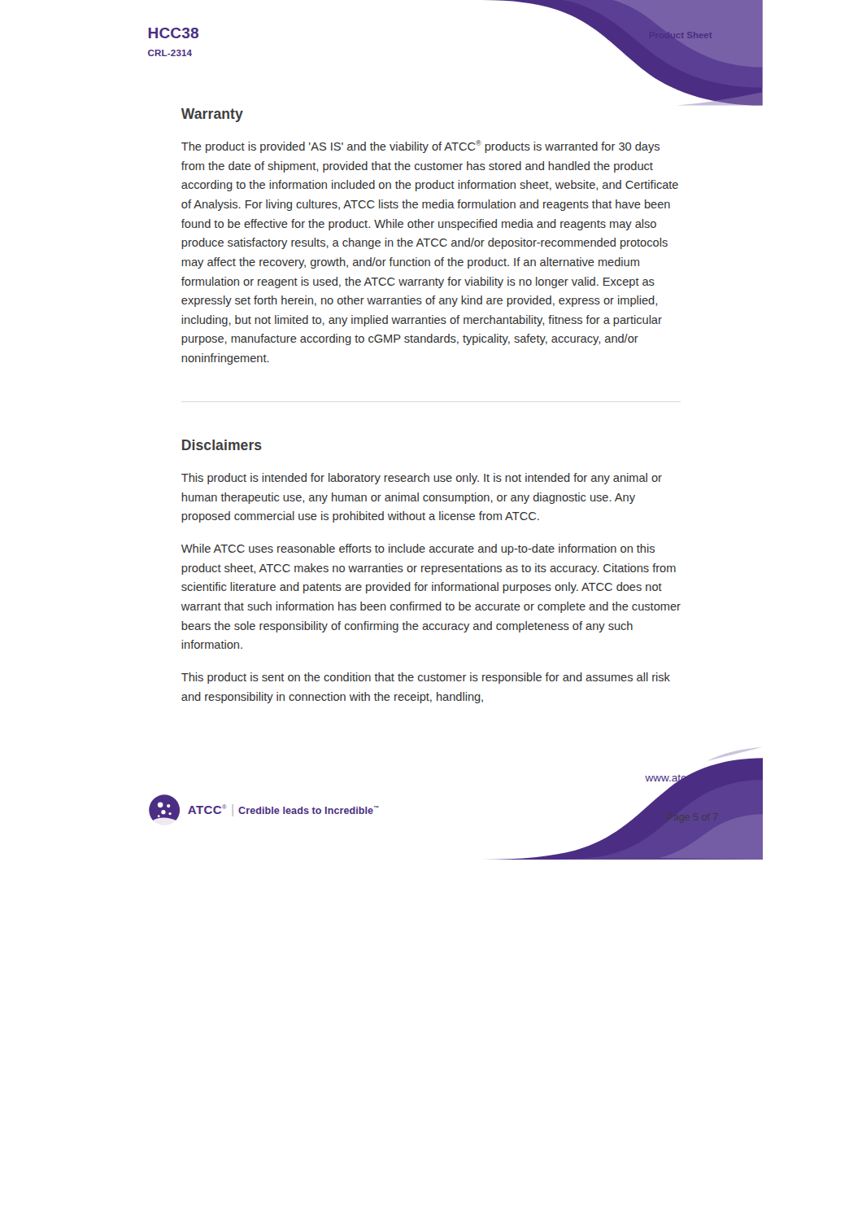HCC38
CRL-2314
Product Sheet
Warranty
The product is provided 'AS IS' and the viability of ATCC® products is warranted for 30 days from the date of shipment, provided that the customer has stored and handled the product according to the information included on the product information sheet, website, and Certificate of Analysis. For living cultures, ATCC lists the media formulation and reagents that have been found to be effective for the product. While other unspecified media and reagents may also produce satisfactory results, a change in the ATCC and/or depositor-recommended protocols may affect the recovery, growth, and/or function of the product. If an alternative medium formulation or reagent is used, the ATCC warranty for viability is no longer valid. Except as expressly set forth herein, no other warranties of any kind are provided, express or implied, including, but not limited to, any implied warranties of merchantability, fitness for a particular purpose, manufacture according to cGMP standards, typicality, safety, accuracy, and/or noninfringement.
Disclaimers
This product is intended for laboratory research use only. It is not intended for any animal or human therapeutic use, any human or animal consumption, or any diagnostic use. Any proposed commercial use is prohibited without a license from ATCC.
While ATCC uses reasonable efforts to include accurate and up-to-date information on this product sheet, ATCC makes no warranties or representations as to its accuracy. Citations from scientific literature and patents are provided for informational purposes only. ATCC does not warrant that such information has been confirmed to be accurate or complete and the customer bears the sole responsibility of confirming the accuracy and completeness of any such information.
This product is sent on the condition that the customer is responsible for and assumes all risk and responsibility in connection with the receipt, handling,
ATCC®|Credible leads to Incredible™
www.atcc.org
Page 5 of 7